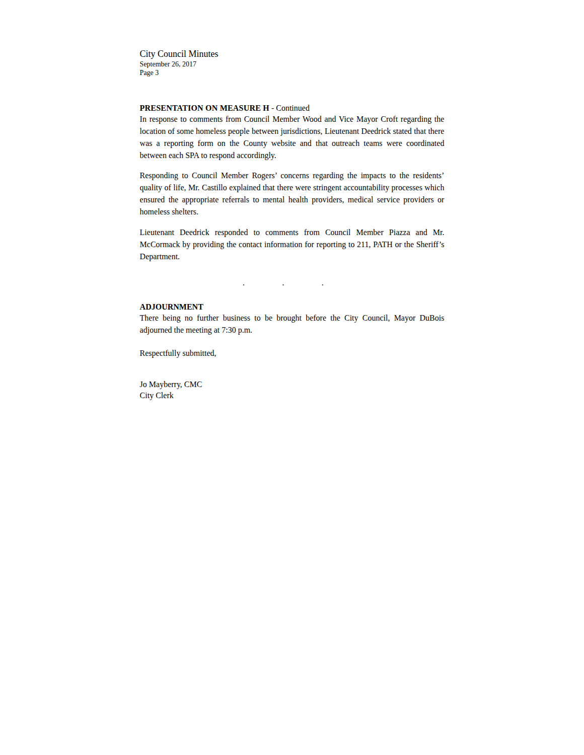City Council Minutes
September 26, 2017
Page 3
PRESENTATION ON MEASURE H
- Continued
In response to comments from Council Member Wood and Vice Mayor Croft regarding the location of some homeless people between jurisdictions, Lieutenant Deedrick stated that there was a reporting form on the County website and that outreach teams were coordinated between each SPA to respond accordingly.
Responding to Council Member Rogers’ concerns regarding the impacts to the residents’ quality of life, Mr. Castillo explained that there were stringent accountability processes which ensured the appropriate referrals to mental health providers, medical service providers or homeless shelters.
Lieutenant Deedrick responded to comments from Council Member Piazza and Mr. McCormack by providing the contact information for reporting to 211, PATH or the Sheriff’s Department.
. . .
ADJOURNMENT
There being no further business to be brought before the City Council, Mayor DuBois adjourned the meeting at 7:30 p.m.
Respectfully submitted,
Jo Mayberry, CMC
City Clerk